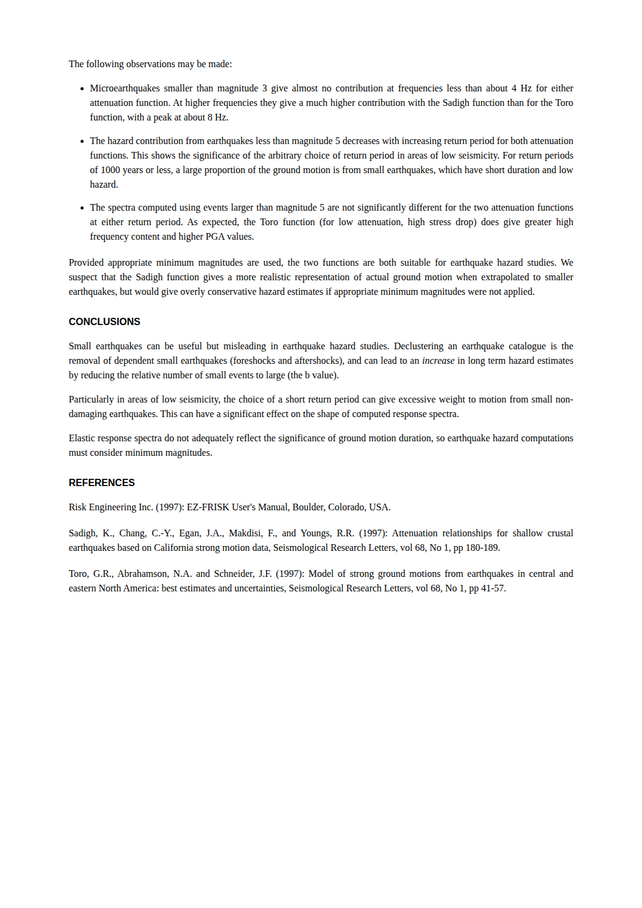The following observations may be made:
Microearthquakes smaller than magnitude 3 give almost no contribution at frequencies less than about 4 Hz for either attenuation function. At higher frequencies they give a much higher contribution with the Sadigh function than for the Toro function, with a peak at about 8 Hz.
The hazard contribution from earthquakes less than magnitude 5 decreases with increasing return period for both attenuation functions. This shows the significance of the arbitrary choice of return period in areas of low seismicity. For return periods of 1000 years or less, a large proportion of the ground motion is from small earthquakes, which have short duration and low hazard.
The spectra computed using events larger than magnitude 5 are not significantly different for the two attenuation functions at either return period. As expected, the Toro function (for low attenuation, high stress drop) does give greater high frequency content and higher PGA values.
Provided appropriate minimum magnitudes are used, the two functions are both suitable for earthquake hazard studies. We suspect that the Sadigh function gives a more realistic representation of actual ground motion when extrapolated to smaller earthquakes, but would give overly conservative hazard estimates if appropriate minimum magnitudes were not applied.
CONCLUSIONS
Small earthquakes can be useful but misleading in earthquake hazard studies. Declustering an earthquake catalogue is the removal of dependent small earthquakes (foreshocks and aftershocks), and can lead to an increase in long term hazard estimates by reducing the relative number of small events to large (the b value).
Particularly in areas of low seismicity, the choice of a short return period can give excessive weight to motion from small non-damaging earthquakes. This can have a significant effect on the shape of computed response spectra.
Elastic response spectra do not adequately reflect the significance of ground motion duration, so earthquake hazard computations must consider minimum magnitudes.
REFERENCES
Risk Engineering Inc. (1997): EZ-FRISK User's Manual, Boulder, Colorado, USA.
Sadigh, K., Chang, C.-Y., Egan, J.A., Makdisi, F., and Youngs, R.R. (1997): Attenuation relationships for shallow crustal earthquakes based on California strong motion data, Seismological Research Letters, vol 68, No 1, pp 180-189.
Toro, G.R., Abrahamson, N.A. and Schneider, J.F. (1997): Model of strong ground motions from earthquakes in central and eastern North America: best estimates and uncertainties, Seismological Research Letters, vol 68, No 1, pp 41-57.